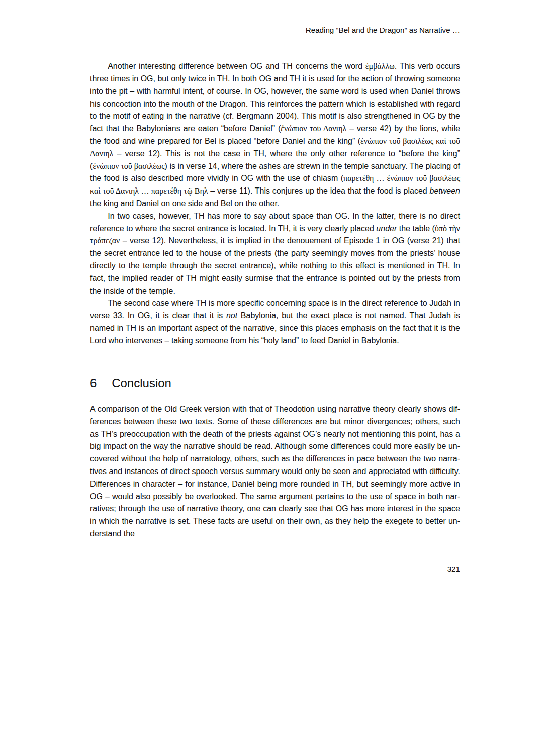Reading “Bel and the Dragon” as Narrative …
Another interesting difference between OG and TH concerns the word ἐμβάλλω. This verb occurs three times in OG, but only twice in TH. In both OG and TH it is used for the action of throwing someone into the pit – with harmful intent, of course. In OG, however, the same word is used when Daniel throws his concoction into the mouth of the Dragon. This reinforces the pattern which is established with regard to the motif of eating in the narrative (cf. Bergmann 2004). This motif is also strengthened in OG by the fact that the Babylonians are eaten “before Daniel” (ἐνώπιον τοῦ Δανιηλ – verse 42) by the lions, while the food and wine prepared for Bel is placed “before Daniel and the king” (ἐνώπιον τοῦ βασιλέως καὶ τοῦ Δανιηλ – verse 12). This is not the case in TH, where the only other reference to “before the king” (ἐνώπιον τοῦ βασιλέως) is in verse 14, where the ashes are strewn in the temple sanctuary. The placing of the food is also described more vividly in OG with the use of chiasm (παρετέθη … ἐνώπιον τοῦ βασιλέως καὶ τοῦ Δανιηλ … παρετέθη τῷ Βηλ – verse 11). This conjures up the idea that the food is placed between the king and Daniel on one side and Bel on the other.
In two cases, however, TH has more to say about space than OG. In the latter, there is no direct reference to where the secret entrance is located. In TH, it is very clearly placed under the table (ὑπὸ τὴν τράπεζαν – verse 12). Nevertheless, it is implied in the denouement of Episode 1 in OG (verse 21) that the secret entrance led to the house of the priests (the party seemingly moves from the priests’ house directly to the temple through the secret entrance), while nothing to this effect is mentioned in TH. In fact, the implied reader of TH might easily surmise that the entrance is pointed out by the priests from the inside of the temple.
The second case where TH is more specific concerning space is in the direct reference to Judah in verse 33. In OG, it is clear that it is not Babylonia, but the exact place is not named. That Judah is named in TH is an important aspect of the narrative, since this places emphasis on the fact that it is the Lord who intervenes – taking someone from his “holy land” to feed Daniel in Babylonia.
6 Conclusion
A comparison of the Old Greek version with that of Theodotion using narrative theory clearly shows differences between these two texts. Some of these differences are but minor divergences; others, such as TH’s preoccupation with the death of the priests against OG’s nearly not mentioning this point, has a big impact on the way the narrative should be read. Although some differences could more easily be uncovered without the help of narratology, others, such as the differences in pace between the two narratives and instances of direct speech versus summary would only be seen and appreciated with difficulty. Differences in character – for instance, Daniel being more rounded in TH, but seemingly more active in OG – would also possibly be overlooked. The same argument pertains to the use of space in both narratives; through the use of narrative theory, one can clearly see that OG has more interest in the space in which the narrative is set. These facts are useful on their own, as they help the exegete to better understand the
321